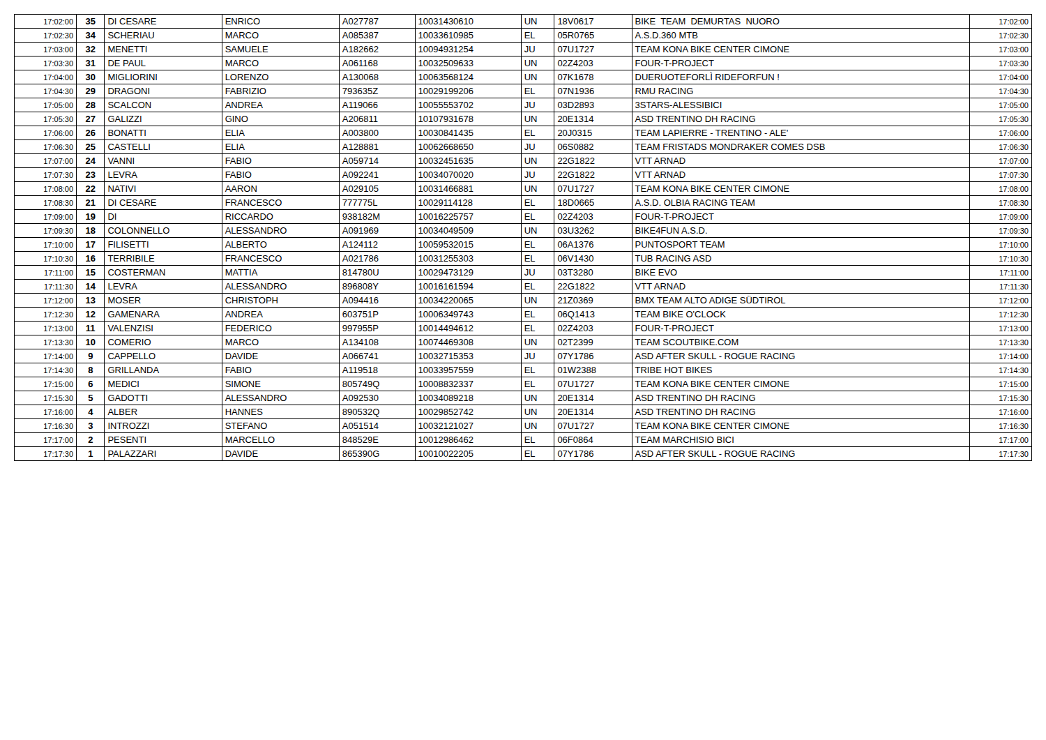| 17:02:00 | 35 | DI CESARE | ENRICO | A027787 | 10031430610 | UN | 18V0617 | BIKE TEAM DEMURTAS NUORO | 17:02:00 |
| 17:02:30 | 34 | SCHERIAU | MARCO | A085387 | 10033610985 | EL | 05R0765 | A.S.D.360 MTB | 17:02:30 |
| 17:03:00 | 32 | MENETTI | SAMUELE | A182662 | 10094931254 | JU | 07U1727 | TEAM KONA BIKE CENTER CIMONE | 17:03:00 |
| 17:03:30 | 31 | DE PAUL | MARCO | A061168 | 10032509633 | UN | 02Z4203 | FOUR-T-PROJECT | 17:03:30 |
| 17:04:00 | 30 | MIGLIORINI | LORENZO | A130068 | 10063568124 | UN | 07K1678 | DUERUOTEFORLÌ RIDEFORFUN ! | 17:04:00 |
| 17:04:30 | 29 | DRAGONI | FABRIZIO | 793635Z | 10029199206 | EL | 07N1936 | RMU RACING | 17:04:30 |
| 17:05:00 | 28 | SCALCON | ANDREA | A119066 | 10055553702 | JU | 03D2893 | 3STARS-ALESSIBICI | 17:05:00 |
| 17:05:30 | 27 | GALIZZI | GINO | A206811 | 10107931678 | UN | 20E1314 | ASD TRENTINO DH RACING | 17:05:30 |
| 17:06:00 | 26 | BONATTI | ELIA | A003800 | 10030841435 | EL | 20J0315 | TEAM LAPIERRE - TRENTINO - ALE' | 17:06:00 |
| 17:06:30 | 25 | CASTELLI | ELIA | A128881 | 10062668650 | JU | 06S0882 | TEAM FRISTADS MONDRAKER COMES DSB | 17:06:30 |
| 17:07:00 | 24 | VANNI | FABIO | A059714 | 10032451635 | UN | 22G1822 | VTT ARNAD | 17:07:00 |
| 17:07:30 | 23 | LEVRA | FABIO | A092241 | 10034070020 | JU | 22G1822 | VTT ARNAD | 17:07:30 |
| 17:08:00 | 22 | NATIVI | AARON | A029105 | 10031466881 | UN | 07U1727 | TEAM KONA BIKE CENTER CIMONE | 17:08:00 |
| 17:08:30 | 21 | DI CESARE | FRANCESCO | 777775L | 10029114128 | EL | 18D0665 | A.S.D. OLBIA RACING TEAM | 17:08:30 |
| 17:09:00 | 19 | DI | RICCARDO | 938182M | 10016225757 | EL | 02Z4203 | FOUR-T-PROJECT | 17:09:00 |
| 17:09:30 | 18 | COLONNELLO | ALESSANDRO | A091969 | 10034049509 | UN | 03U3262 | BIKE4FUN A.S.D. | 17:09:30 |
| 17:10:00 | 17 | FILISETTI | ALBERTO | A124112 | 10059532015 | EL | 06A1376 | PUNTOSPORT TEAM | 17:10:00 |
| 17:10:30 | 16 | TERRIBILE | FRANCESCO | A021786 | 10031255303 | EL | 06V1430 | TUB RACING ASD | 17:10:30 |
| 17:11:00 | 15 | COSTERMAN | MATTIA | 814780U | 10029473129 | JU | 03T3280 | BIKE EVO | 17:11:00 |
| 17:11:30 | 14 | LEVRA | ALESSANDRO | 896808Y | 10016161594 | EL | 22G1822 | VTT ARNAD | 17:11:30 |
| 17:12:00 | 13 | MOSER | CHRISTOPH | A094416 | 10034220065 | UN | 21Z0369 | BMX TEAM ALTO ADIGE SÜDTIROL | 17:12:00 |
| 17:12:30 | 12 | GAMENARA | ANDREA | 603751P | 10006349743 | EL | 06Q1413 | TEAM BIKE O'CLOCK | 17:12:30 |
| 17:13:00 | 11 | VALENZISI | FEDERICO | 997955P | 10014494612 | EL | 02Z4203 | FOUR-T-PROJECT | 17:13:00 |
| 17:13:30 | 10 | COMERIO | MARCO | A134108 | 10074469308 | UN | 02T2399 | TEAM SCOUTBIKE.COM | 17:13:30 |
| 17:14:00 | 9 | CAPPELLO | DAVIDE | A066741 | 10032715353 | JU | 07Y1786 | ASD AFTER SKULL - ROGUE RACING | 17:14:00 |
| 17:14:30 | 8 | GRILLANDA | FABIO | A119518 | 10033957559 | EL | 01W2388 | TRIBE HOT BIKES | 17:14:30 |
| 17:15:00 | 6 | MEDICI | SIMONE | 805749Q | 10008832337 | EL | 07U1727 | TEAM KONA BIKE CENTER CIMONE | 17:15:00 |
| 17:15:30 | 5 | GADOTTI | ALESSANDRO | A092530 | 10034089218 | UN | 20E1314 | ASD TRENTINO DH RACING | 17:15:30 |
| 17:16:00 | 4 | ALBER | HANNES | 890532Q | 10029852742 | UN | 20E1314 | ASD TRENTINO DH RACING | 17:16:00 |
| 17:16:30 | 3 | INTROZZI | STEFANO | A051514 | 10032121027 | UN | 07U1727 | TEAM KONA BIKE CENTER CIMONE | 17:16:30 |
| 17:17:00 | 2 | PESENTI | MARCELLO | 848529E | 10012986462 | EL | 06F0864 | TEAM MARCHISIO BICI | 17:17:00 |
| 17:17:30 | 1 | PALAZZARI | DAVIDE | 865390G | 10010022205 | EL | 07Y1786 | ASD AFTER SKULL - ROGUE RACING | 17:17:30 |